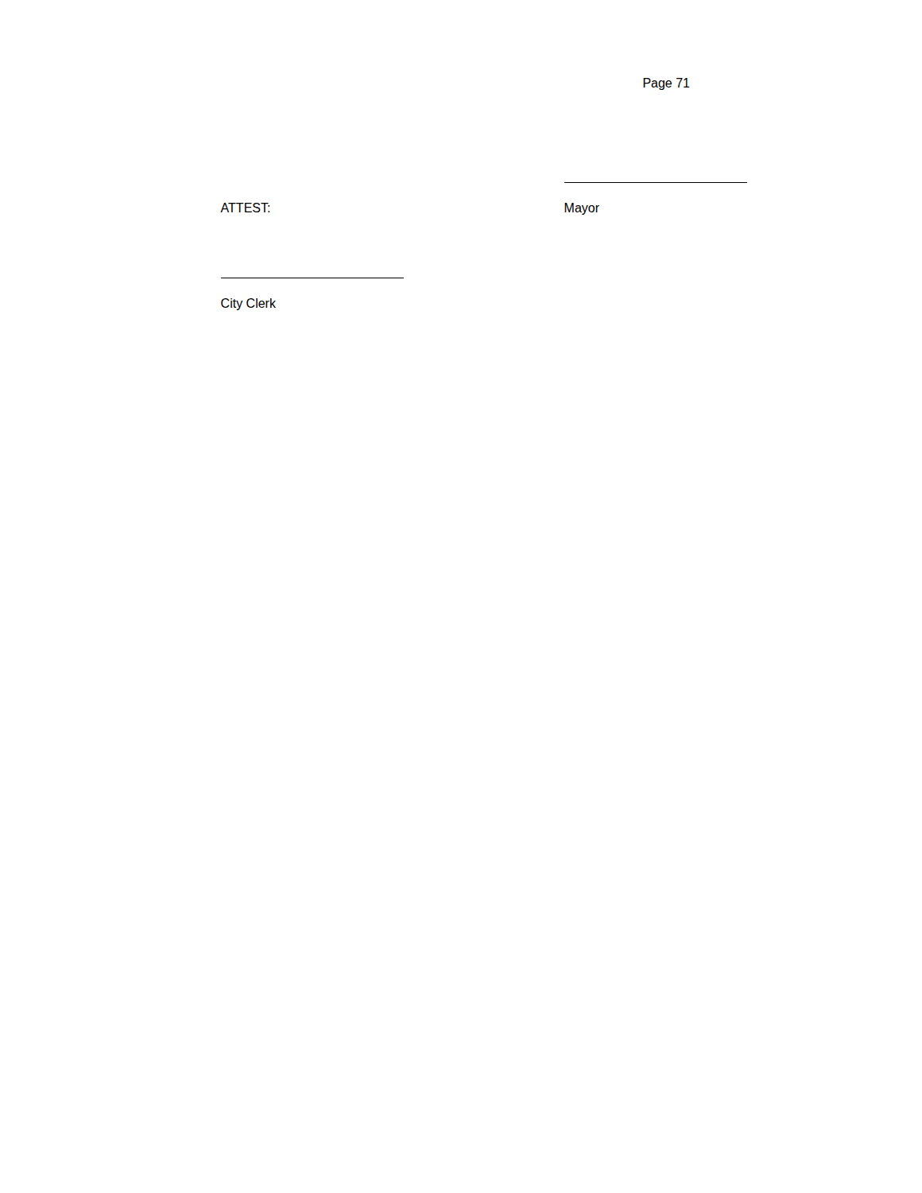Page 71
ATTEST:
Mayor
City Clerk